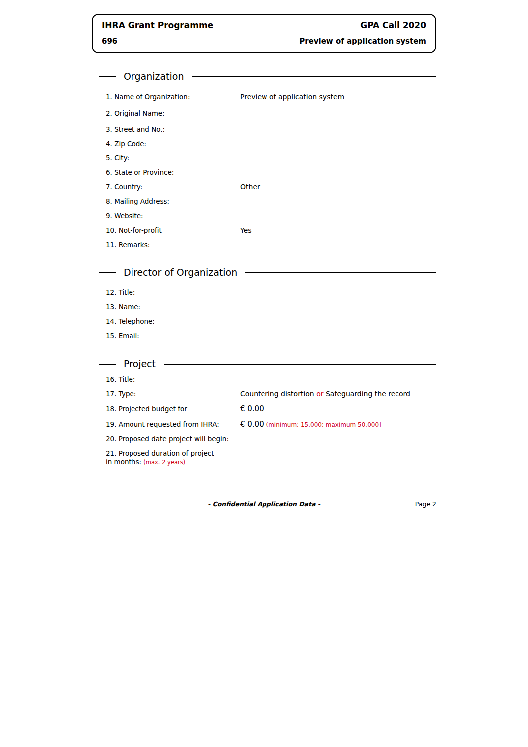IHRA Grant Programme
696
GPA Call 2020
Preview of application system
Organization
1. Name of Organization:
Preview of application system
2. Original Name:
3. Street and No.:
4. Zip Code:
5. City:
6. State or Province:
7. Country:
Other
8. Mailing Address:
9. Website:
10. Not-for-profit
Yes
11. Remarks:
Director of Organization
12. Title:
13. Name:
14. Telephone:
15. Email:
Project
16. Title:
17. Type:
Countering distortion or Safeguarding the record
18. Projected budget for
€ 0.00
19. Amount requested from IHRA:
€ 0.00 (minimum: 15,000; maximum 50,000]
20. Proposed date project will begin:
21. Proposed duration of project
in months: (max. 2 years)
- Confidential Application Data -
Page 2